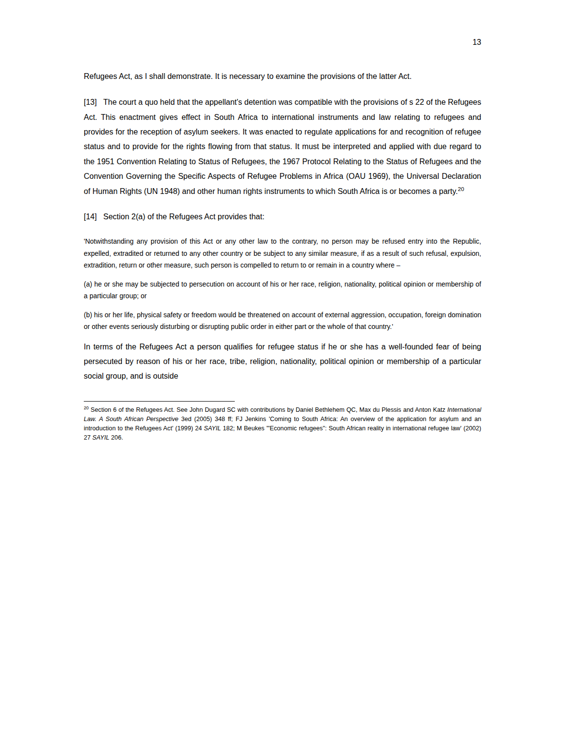13
Refugees Act, as I shall demonstrate. It is necessary to examine the provisions of the latter Act.
[13] The court a quo held that the appellant's detention was compatible with the provisions of s 22 of the Refugees Act. This enactment gives effect in South Africa to international instruments and law relating to refugees and provides for the reception of asylum seekers. It was enacted to regulate applications for and recognition of refugee status and to provide for the rights flowing from that status. It must be interpreted and applied with due regard to the 1951 Convention Relating to Status of Refugees, the 1967 Protocol Relating to the Status of Refugees and the Convention Governing the Specific Aspects of Refugee Problems in Africa (OAU 1969), the Universal Declaration of Human Rights (UN 1948) and other human rights instruments to which South Africa is or becomes a party.20
[14] Section 2(a) of the Refugees Act provides that:
'Notwithstanding any provision of this Act or any other law to the contrary, no person may be refused entry into the Republic, expelled, extradited or returned to any other country or be subject to any similar measure, if as a result of such refusal, expulsion, extradition, return or other measure, such person is compelled to return to or remain in a country where –
(a) he or she may be subjected to persecution on account of his or her race, religion, nationality, political opinion or membership of a particular group; or
(b) his or her life, physical safety or freedom would be threatened on account of external aggression, occupation, foreign domination or other events seriously disturbing or disrupting public order in either part or the whole of that country.'
In terms of the Refugees Act a person qualifies for refugee status if he or she has a well-founded fear of being persecuted by reason of his or her race, tribe, religion, nationality, political opinion or membership of a particular social group, and is outside
20 Section 6 of the Refugees Act. See John Dugard SC with contributions by Daniel Bethlehem QC, Max du Plessis and Anton Katz International Law. A South African Perspective 3ed (2005) 348 ff; FJ Jenkins 'Coming to South Africa: An overview of the application for asylum and an introduction to the Refugees Act' (1999) 24 SAYIL 182; M Beukes '"Economic refugees": South African reality in international refugee law' (2002) 27 SAYIL 206.